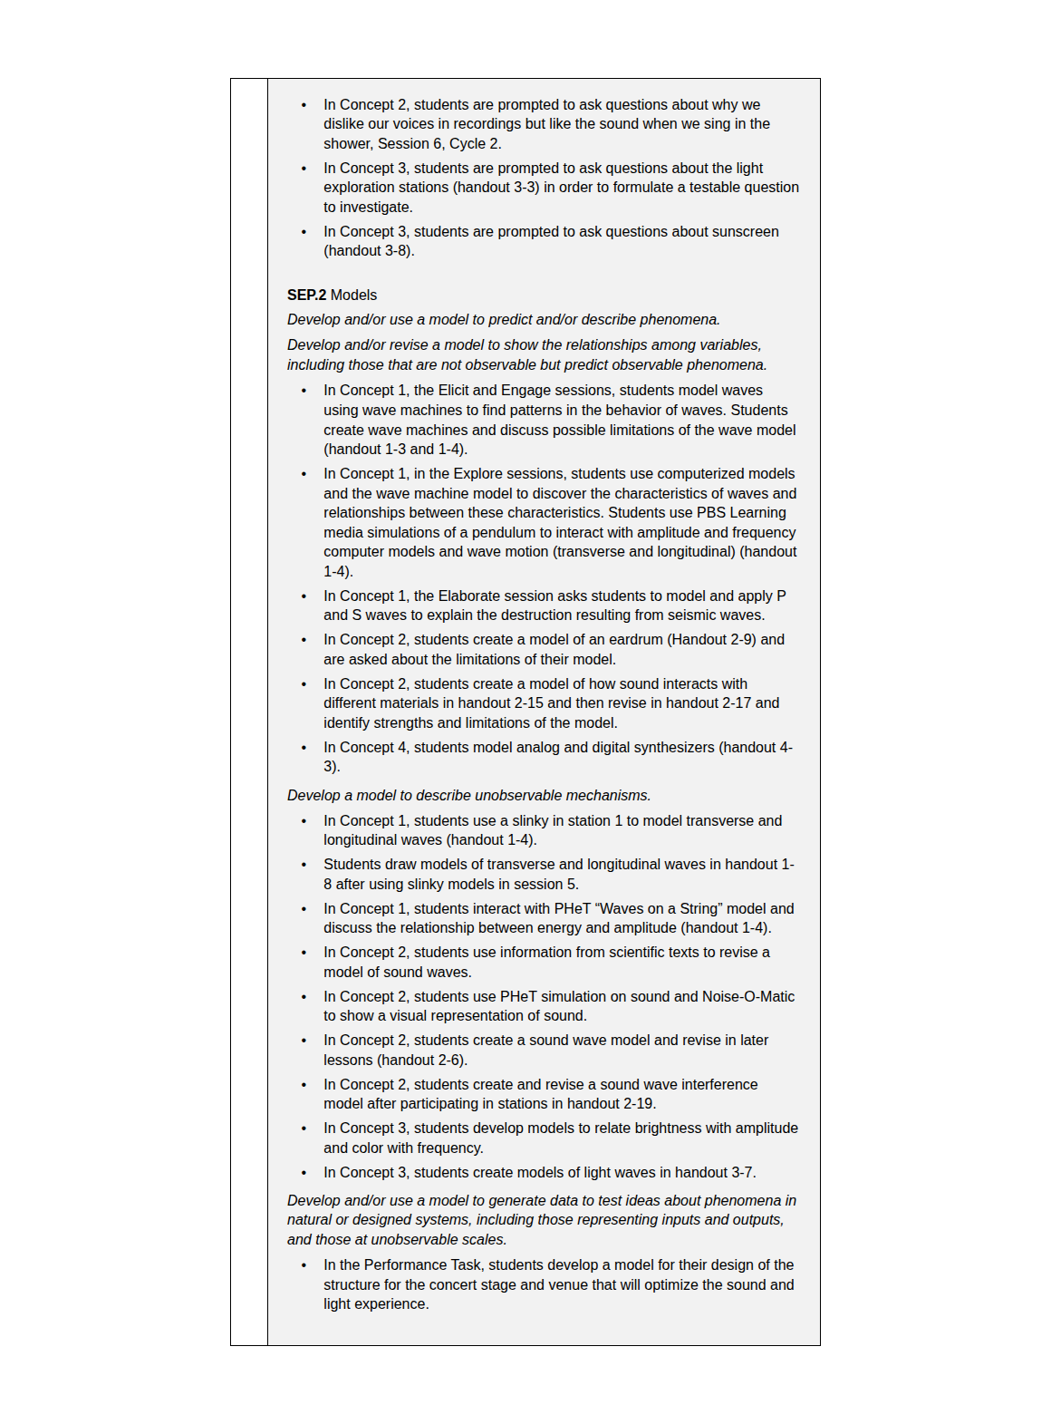In Concept 2, students are prompted to ask questions about why we dislike our voices in recordings but like the sound when we sing in the shower, Session 6, Cycle 2.
In Concept 3, students are prompted to ask questions about the light exploration stations (handout 3-3) in order to formulate a testable question to investigate.
In Concept 3, students are prompted to ask questions about sunscreen (handout 3-8).
SEP.2 Models
Develop and/or use a model to predict and/or describe phenomena.
Develop and/or revise a model to show the relationships among variables, including those that are not observable but predict observable phenomena.
In Concept 1, the Elicit and Engage sessions, students model waves using wave machines to find patterns in the behavior of waves. Students create wave machines and discuss possible limitations of the wave model (handout 1-3 and 1-4).
In Concept 1, in the Explore sessions, students use computerized models and the wave machine model to discover the characteristics of waves and relationships between these characteristics. Students use PBS Learning media simulations of a pendulum to interact with amplitude and frequency computer models and wave motion (transverse and longitudinal) (handout 1-4).
In Concept 1, the Elaborate session asks students to model and apply P and S waves to explain the destruction resulting from seismic waves.
In Concept 2, students create a model of an eardrum (Handout 2-9) and are asked about the limitations of their model.
In Concept 2, students create a model of how sound interacts with different materials in handout 2-15 and then revise in handout 2-17 and identify strengths and limitations of the model.
In Concept 4, students model analog and digital synthesizers (handout 4-3).
Develop a model to describe unobservable mechanisms.
In Concept 1, students use a slinky in station 1 to model transverse and longitudinal waves (handout 1-4).
Students draw models of transverse and longitudinal waves in handout 1-8 after using slinky models in session 5.
In Concept 1, students interact with PHeT “Waves on a String” model and discuss the relationship between energy and amplitude (handout 1-4).
In Concept 2, students use information from scientific texts to revise a model of sound waves.
In Concept 2, students use PHeT simulation on sound and Noise-O-Matic to show a visual representation of sound.
In Concept 2, students create a sound wave model and revise in later lessons (handout 2-6).
In Concept 2, students create and revise a sound wave interference model after participating in stations in handout 2-19.
In Concept 3, students develop models to relate brightness with amplitude and color with frequency.
In Concept 3, students create models of light waves in handout 3-7.
Develop and/or use a model to generate data to test ideas about phenomena in natural or designed systems, including those representing inputs and outputs, and those at unobservable scales.
In the Performance Task, students develop a model for their design of the structure for the concert stage and venue that will optimize the sound and light experience.